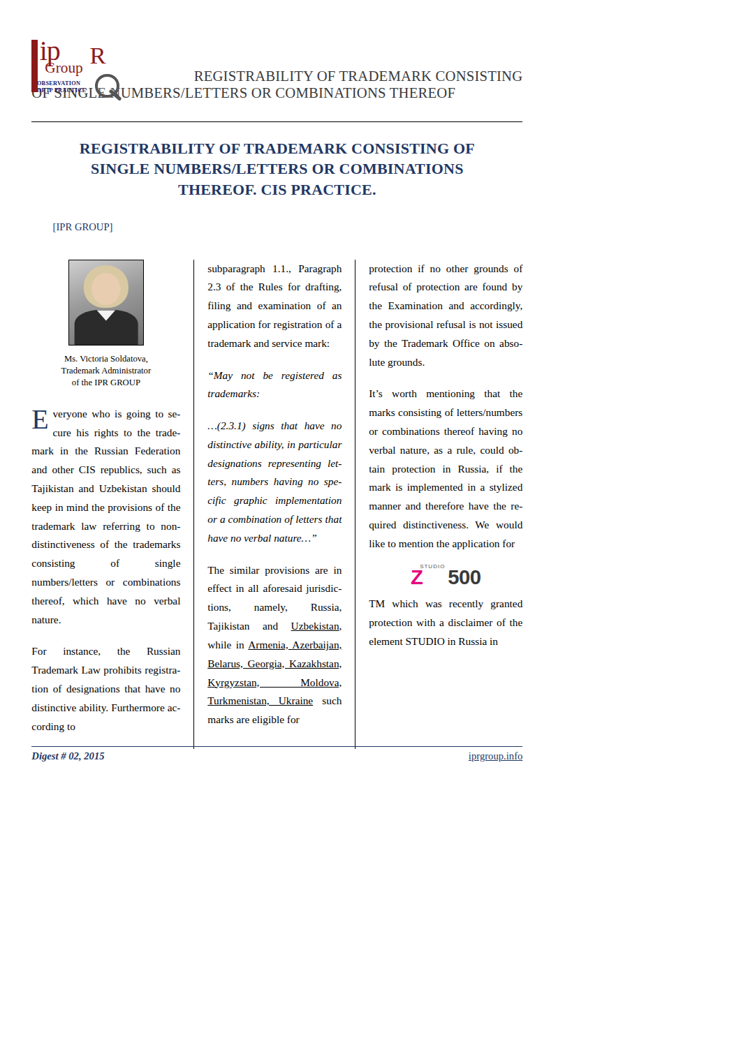ip
Group
R
OBSERVATION
OF IP PRACTICE
REGISTRABILITY OF TRADEMARK CONSISTING OF SINGLE NUMBERS/LETTERS OR COMBINATIONS THEREOF
REGISTRABILITY OF TRADEMARK CONSISTING OF SINGLE NUMBERS/LETTERS OR COMBINATIONS THEREOF. CIS PRACTICE.
[IPR GROUP]
Ms. Victoria Soldatova,
Trademark Administrator
of the IPR GROUP
Everyone who is going to secure his rights to the trademark in the Russian Federation and other CIS republics, such as Tajikistan and Uzbekistan should keep in mind the provisions of the trademark law referring to non-distinctiveness of the trademarks consisting of single numbers/letters or combinations thereof, which have no verbal nature.
For instance, the Russian Trademark Law prohibits registration of designations that have no distinctive ability. Furthermore according to
subparagraph 1.1., Paragraph 2.3 of the Rules for drafting, filing and examination of an application for registration of a trademark and service mark:
“May not be registered as trademarks:
…(2.3.1) signs that have no distinctive ability, in particular designations representing letters, numbers having no specific graphic implementation or a combination of letters that have no verbal nature…”
The similar provisions are in effect in all aforesaid jurisdictions, namely, Russia, Tajikistan and Uzbekistan, while in Armenia, Azerbaijan, Belarus, Georgia, Kazakhstan, Kyrgyzstan, Moldova, Turkmenistan, Ukraine such marks are eligible for
protection if no other grounds of refusal of protection are found by the Examination and accordingly, the provisional refusal is not issued by the Trademark Office on absolute grounds.
It’s worth mentioning that the marks consisting of letters/numbers or combinations thereof having no verbal nature, as a rule, could obtain protection in Russia, if the mark is implemented in a stylized manner and therefore have the required distinctiveness. We would like to mention the application for
ZSTUDIO 500
TM which was recently granted protection with a disclaimer of the element STUDIO in Russia in
Digest # 02, 2015
iprgroup.info